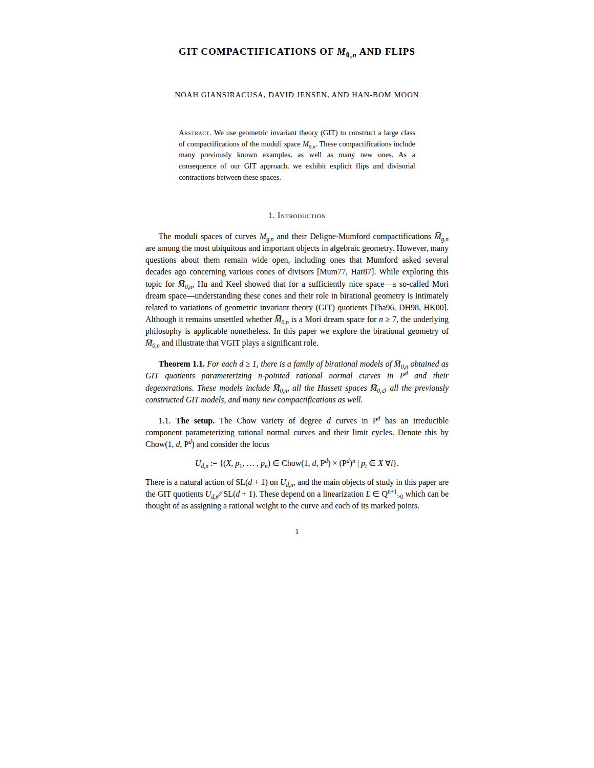GIT COMPACTIFICATIONS OF M0,n AND FLIPS
NOAH GIANSIRACUSA, DAVID JENSEN, AND HAN-BOM MOON
Abstract. We use geometric invariant theory (GIT) to construct a large class of compactifications of the moduli space M0,n. These compactifications include many previously known examples, as well as many new ones. As a consequence of our GIT approach, we exhibit explicit flips and divisorial contractions between these spaces.
1. Introduction
The moduli spaces of curves Mg,n and their Deligne-Mumford compactifications M̅g,n are among the most ubiquitous and important objects in algebraic geometry. However, many questions about them remain wide open, including ones that Mumford asked several decades ago concerning various cones of divisors [Mum77, Har87]. While exploring this topic for M̅0,n, Hu and Keel showed that for a sufficiently nice space—a so-called Mori dream space—understanding these cones and their role in birational geometry is intimately related to variations of geometric invariant theory (GIT) quotients [Tha96, DH98, HK00]. Although it remains unsettled whether M̅0,n is a Mori dream space for n ≥ 7, the underlying philosophy is applicable nonetheless. In this paper we explore the birational geometry of M̅0,n and illustrate that VGIT plays a significant role.
Theorem 1.1. For each d ≥ 1, there is a family of birational models of M̅0,n obtained as GIT quotients parameterizing n-pointed rational normal curves in Pd and their degenerations. These models include M̅0,n, all the Hassett spaces M̅0,c⃗, all the previously constructed GIT models, and many new compactifications as well.
1.1. The setup. The Chow variety of degree d curves in Pd has an irreducible component parameterizing rational normal curves and their limit cycles. Denote this by Chow(1, d, Pd) and consider the locus
Ud,n := {(X, p1, … , pn) ∈ Chow(1, d, Pd) × (Pd)n | pi ∈ X ∀i}.
There is a natural action of SL(d + 1) on Ud,n, and the main objects of study in this paper are the GIT quotients Ud,n∕∕ SL(d + 1). These depend on a linearization L ∈ Qn+1>0 which can be thought of as assigning a rational weight to the curve and each of its marked points.
1